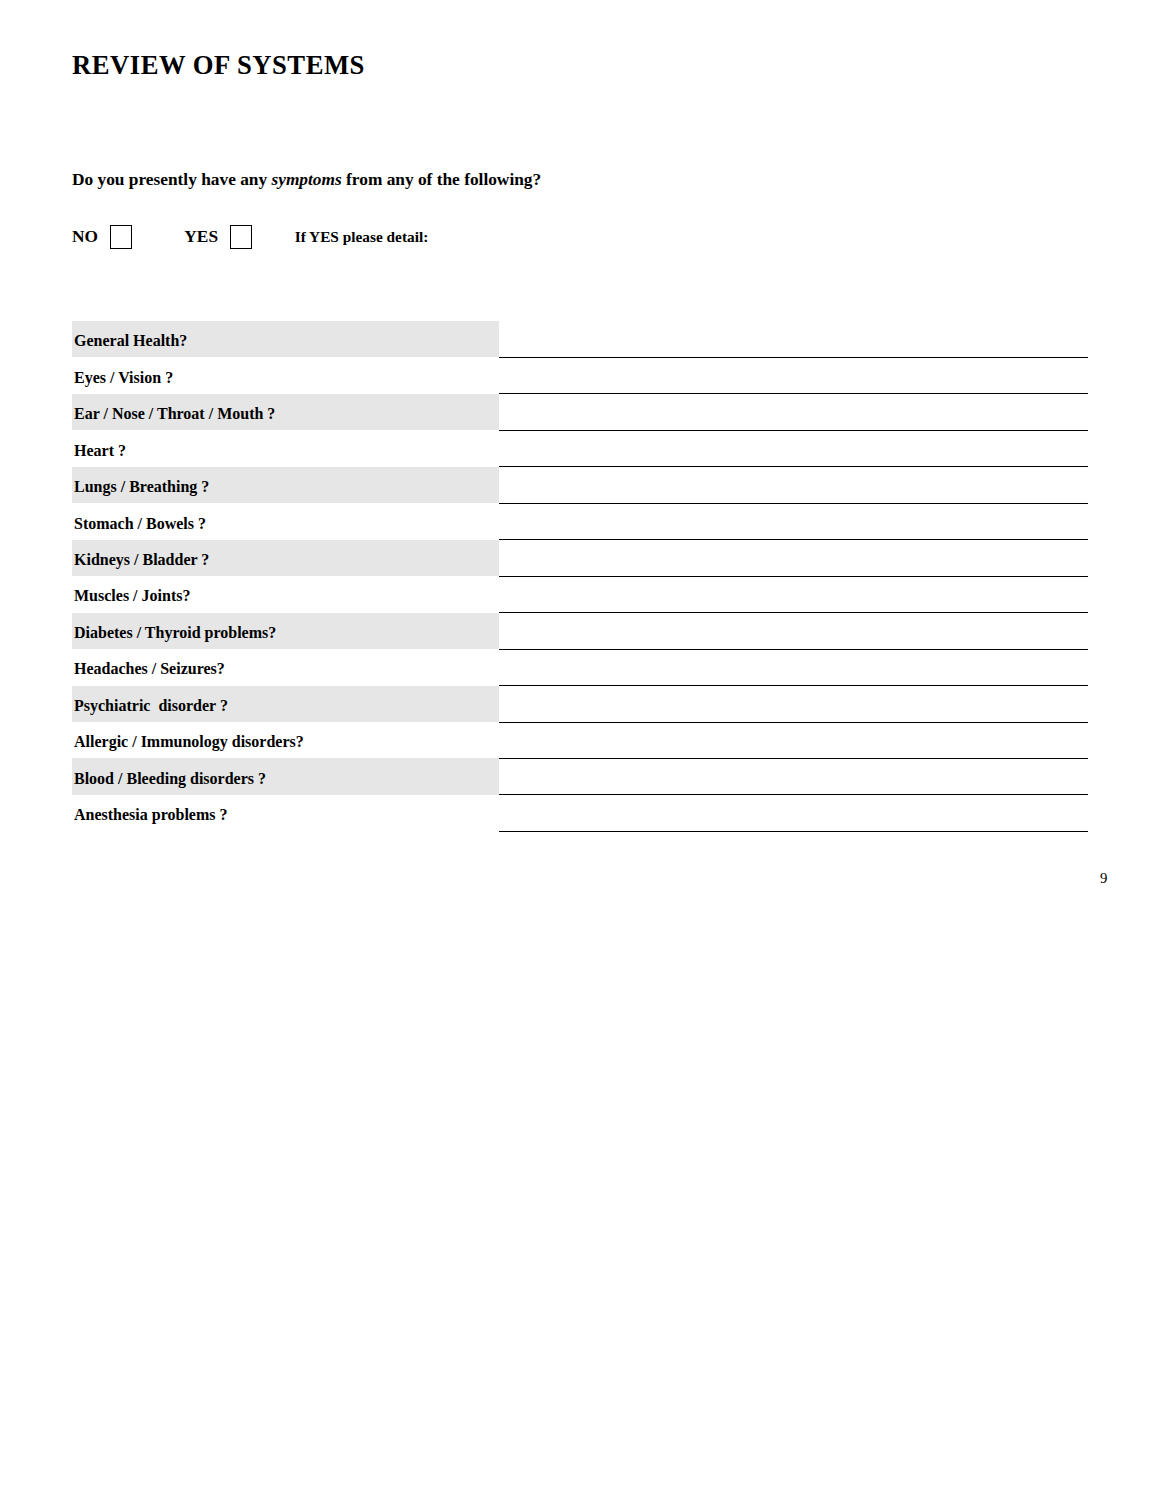REVIEW OF SYSTEMS
Do you presently have any symptoms from any of the following?
NO YES If YES please detail:
| General Health? | |
| Eyes / Vision ? | |
| Ear / Nose / Throat / Mouth ? | |
| Heart ? | |
| Lungs / Breathing ? | |
| Stomach / Bowels ? | |
| Kidneys / Bladder ? | |
| Muscles / Joints? | |
| Diabetes / Thyroid problems? | |
| Headaches / Seizures? | |
| Psychiatric disorder ? | |
| Allergic / Immunology disorders? | |
| Blood / Bleeding disorders ? | |
| Anesthesia problems ? | |
9